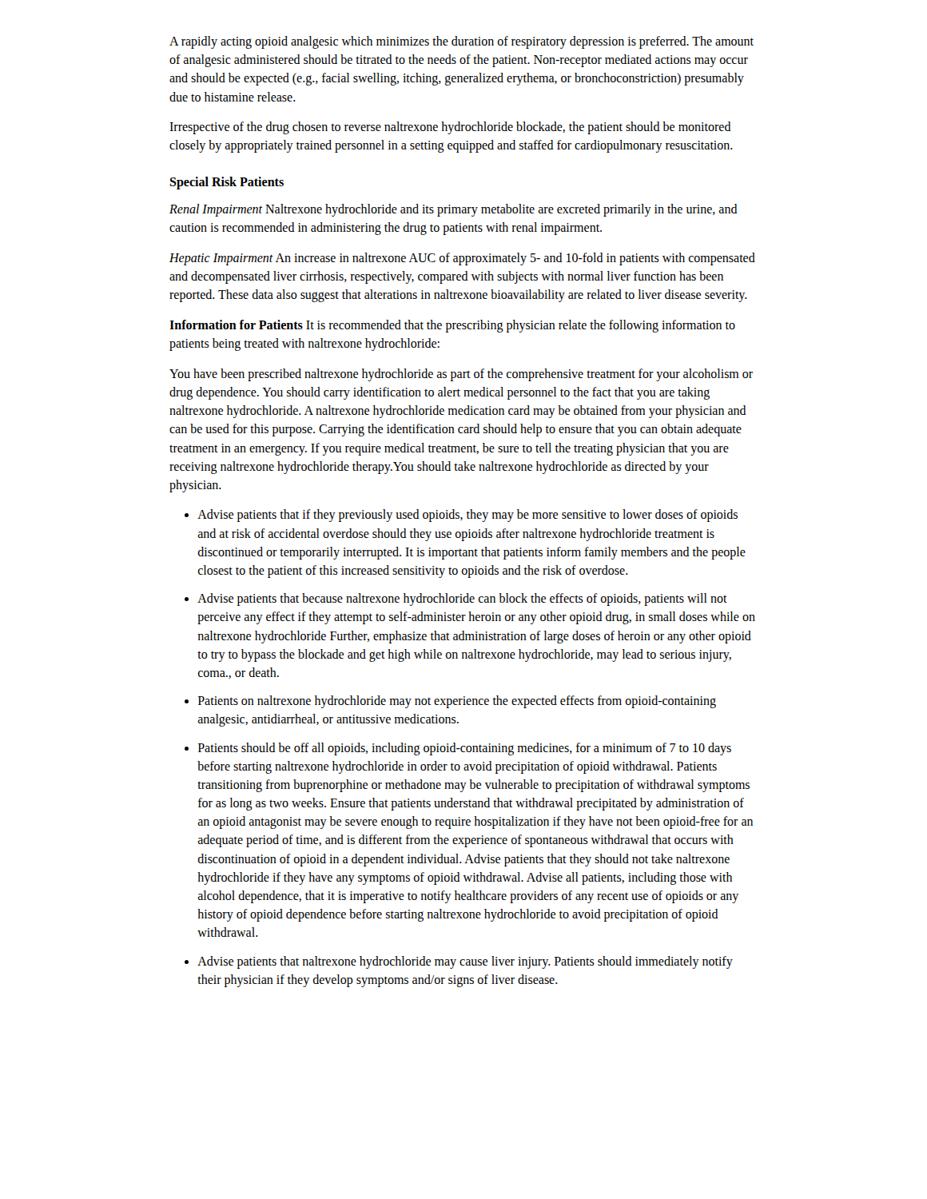A rapidly acting opioid analgesic which minimizes the duration of respiratory depression is preferred. The amount of analgesic administered should be titrated to the needs of the patient. Non-receptor mediated actions may occur and should be expected (e.g., facial swelling, itching, generalized erythema, or bronchoconstriction) presumably due to histamine release.
Irrespective of the drug chosen to reverse naltrexone hydrochloride blockade, the patient should be monitored closely by appropriately trained personnel in a setting equipped and staffed for cardiopulmonary resuscitation.
Special Risk Patients
Renal Impairment Naltrexone hydrochloride and its primary metabolite are excreted primarily in the urine, and caution is recommended in administering the drug to patients with renal impairment.
Hepatic Impairment An increase in naltrexone AUC of approximately 5- and 10-fold in patients with compensated and decompensated liver cirrhosis, respectively, compared with subjects with normal liver function has been reported. These data also suggest that alterations in naltrexone bioavailability are related to liver disease severity.
Information for Patients It is recommended that the prescribing physician relate the following information to patients being treated with naltrexone hydrochloride:
You have been prescribed naltrexone hydrochloride as part of the comprehensive treatment for your alcoholism or drug dependence. You should carry identification to alert medical personnel to the fact that you are taking naltrexone hydrochloride. A naltrexone hydrochloride medication card may be obtained from your physician and can be used for this purpose. Carrying the identification card should help to ensure that you can obtain adequate treatment in an emergency. If you require medical treatment, be sure to tell the treating physician that you are receiving naltrexone hydrochloride therapy.You should take naltrexone hydrochloride as directed by your physician.
Advise patients that if they previously used opioids, they may be more sensitive to lower doses of opioids and at risk of accidental overdose should they use opioids after naltrexone hydrochloride treatment is discontinued or temporarily interrupted. It is important that patients inform family members and the people closest to the patient of this increased sensitivity to opioids and the risk of overdose.
Advise patients that because naltrexone hydrochloride can block the effects of opioids, patients will not perceive any effect if they attempt to self-administer heroin or any other opioid drug, in small doses while on naltrexone hydrochloride Further, emphasize that administration of large doses of heroin or any other opioid to try to bypass the blockade and get high while on naltrexone hydrochloride, may lead to serious injury, coma., or death.
Patients on naltrexone hydrochloride may not experience the expected effects from opioid-containing analgesic, antidiarrheal, or antitussive medications.
Patients should be off all opioids, including opioid-containing medicines, for a minimum of 7 to 10 days before starting naltrexone hydrochloride in order to avoid precipitation of opioid withdrawal. Patients transitioning from buprenorphine or methadone may be vulnerable to precipitation of withdrawal symptoms for as long as two weeks. Ensure that patients understand that withdrawal precipitated by administration of an opioid antagonist may be severe enough to require hospitalization if they have not been opioid-free for an adequate period of time, and is different from the experience of spontaneous withdrawal that occurs with discontinuation of opioid in a dependent individual. Advise patients that they should not take naltrexone hydrochloride if they have any symptoms of opioid withdrawal. Advise all patients, including those with alcohol dependence, that it is imperative to notify healthcare providers of any recent use of opioids or any history of opioid dependence before starting naltrexone hydrochloride to avoid precipitation of opioid withdrawal.
Advise patients that naltrexone hydrochloride may cause liver injury. Patients should immediately notify their physician if they develop symptoms and/or signs of liver disease.